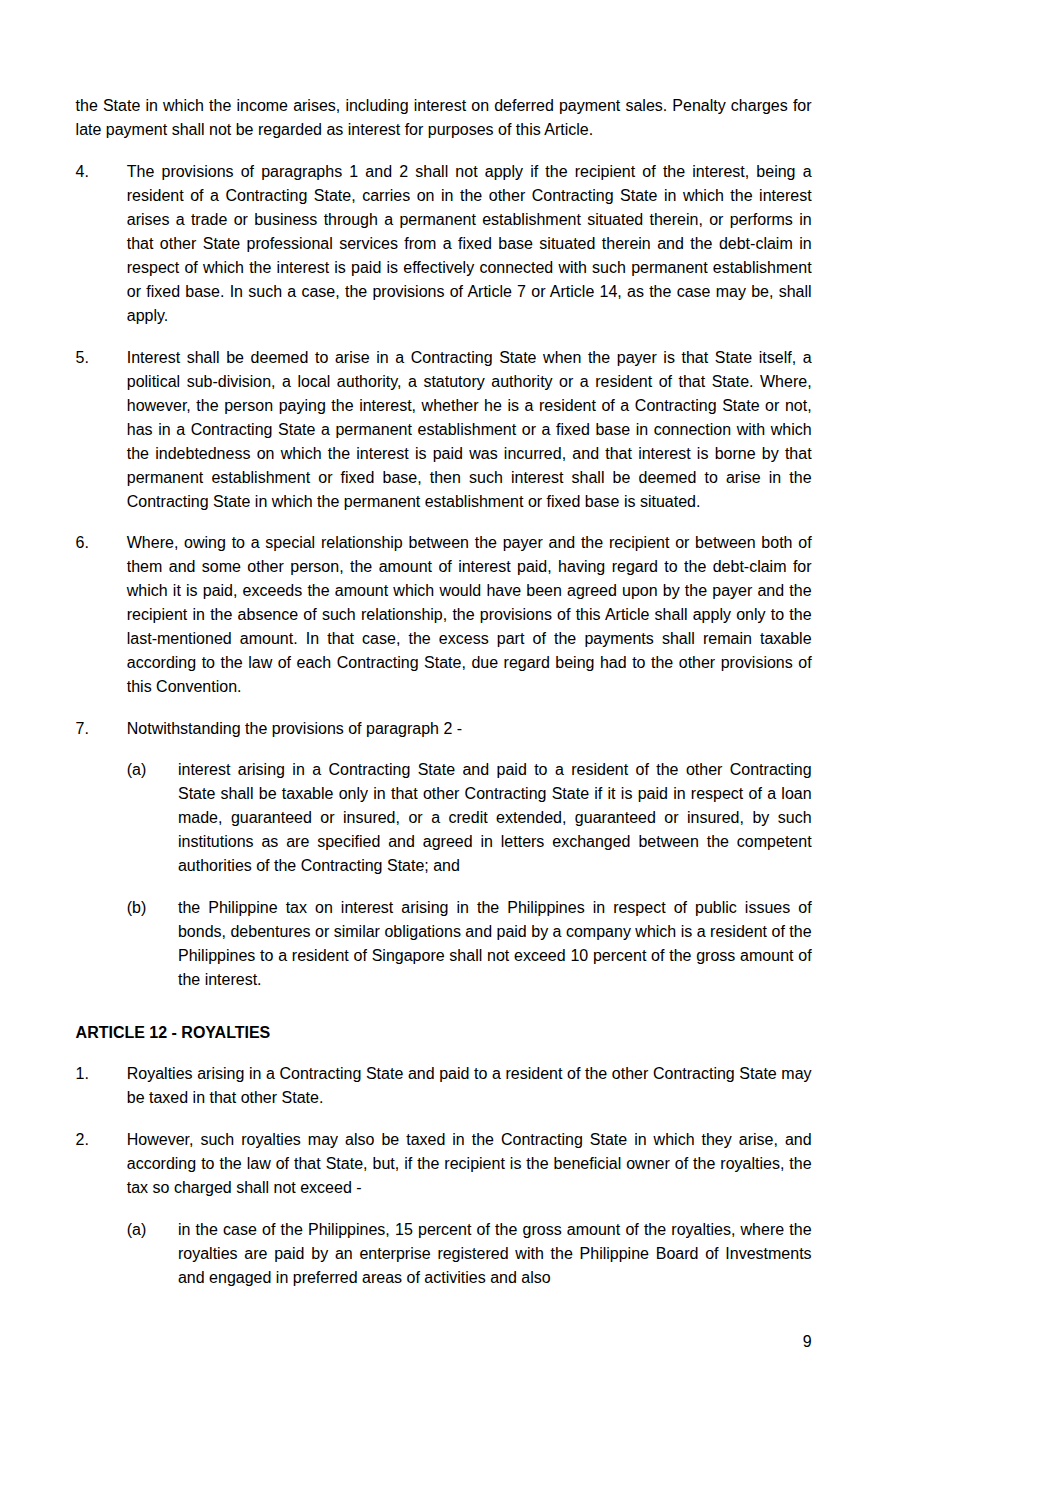the State in which the income arises, including interest on deferred payment sales. Penalty charges for late payment shall not be regarded as interest for purposes of this Article.
4.
The provisions of paragraphs 1 and 2 shall not apply if the recipient of the interest, being a resident of a Contracting State, carries on in the other Contracting State in which the interest arises a trade or business through a permanent establishment situated therein, or performs in that other State professional services from a fixed base situated therein and the debt-claim in respect of which the interest is paid is effectively connected with such permanent establishment or fixed base. In such a case, the provisions of Article 7 or Article 14, as the case may be, shall apply.
5.
Interest shall be deemed to arise in a Contracting State when the payer is that State itself, a political sub-division, a local authority, a statutory authority or a resident of that State. Where, however, the person paying the interest, whether he is a resident of a Contracting State or not, has in a Contracting State a permanent establishment or a fixed base in connection with which the indebtedness on which the interest is paid was incurred, and that interest is borne by that permanent establishment or fixed base, then such interest shall be deemed to arise in the Contracting State in which the permanent establishment or fixed base is situated.
6.
Where, owing to a special relationship between the payer and the recipient or between both of them and some other person, the amount of interest paid, having regard to the debt-claim for which it is paid, exceeds the amount which would have been agreed upon by the payer and the recipient in the absence of such relationship, the provisions of this Article shall apply only to the last-mentioned amount. In that case, the excess part of the payments shall remain taxable according to the law of each Contracting State, due regard being had to the other provisions of this Convention.
7.
Notwithstanding the provisions of paragraph 2 -
(a)
interest arising in a Contracting State and paid to a resident of the other Contracting State shall be taxable only in that other Contracting State if it is paid in respect of a loan made, guaranteed or insured, or a credit extended, guaranteed or insured, by such institutions as are specified and agreed in letters exchanged between the competent authorities of the Contracting State; and
(b)
the Philippine tax on interest arising in the Philippines in respect of public issues of bonds, debentures or similar obligations and paid by a company which is a resident of the Philippines to a resident of Singapore shall not exceed 10 percent of the gross amount of the interest.
ARTICLE 12 - ROYALTIES
1.
Royalties arising in a Contracting State and paid to a resident of the other Contracting State may be taxed in that other State.
2.
However, such royalties may also be taxed in the Contracting State in which they arise, and according to the law of that State, but, if the recipient is the beneficial owner of the royalties, the tax so charged shall not exceed -
(a)
in the case of the Philippines, 15 percent of the gross amount of the royalties, where the royalties are paid by an enterprise registered with the Philippine Board of Investments and engaged in preferred areas of activities and also
9